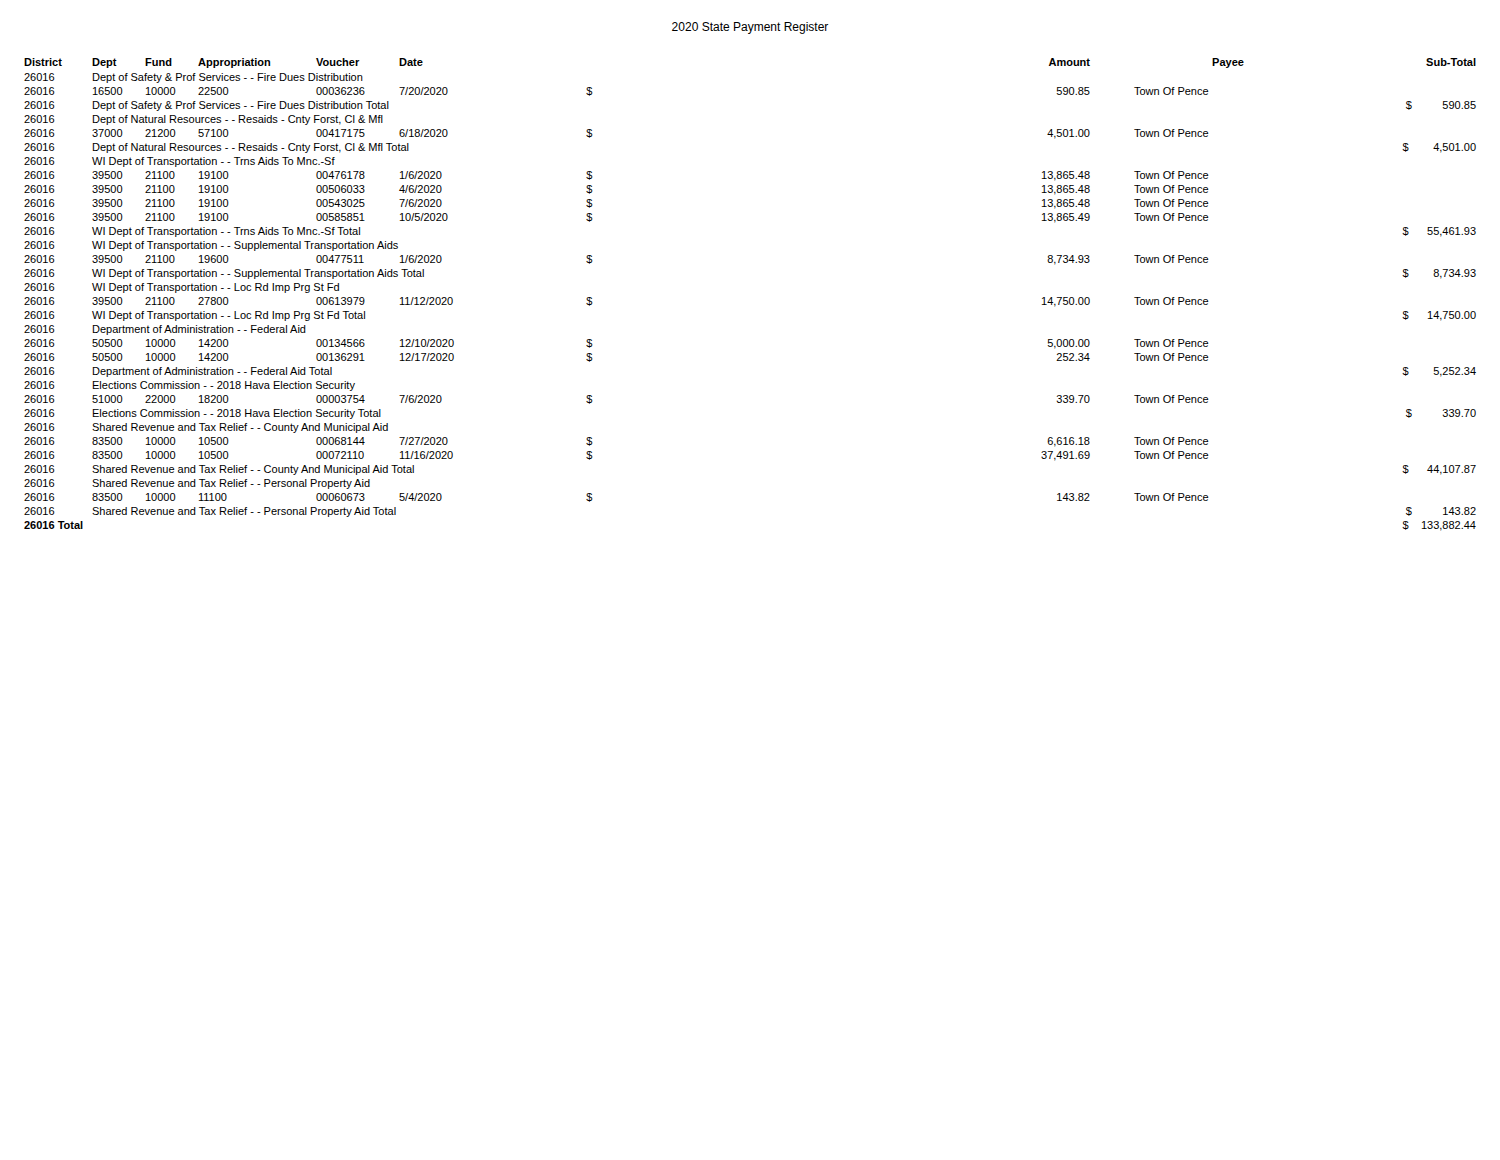2020 State Payment Register
| District | Dept | Fund | Appropriation | Voucher | Date | Amount | Payee | Sub-Total |
| --- | --- | --- | --- | --- | --- | --- | --- | --- |
| 26016 | Dept of Safety & Prof Services - - Fire Dues Distribution | | | | |
| 26016 | 16500 | 10000 | 22500 | 00036236 | 7/20/2020 | $ | 590.85 | Town Of Pence | |
| 26016 | Dept of Safety & Prof Services - - Fire Dues Distribution Total | | | | $ 590.85 |
| 26016 | Dept of Natural Resources - - Resaids - Cnty Forst, Cl & Mfl | | | | |
| 26016 | 37000 | 21200 | 57100 | 00417175 | 6/18/2020 | $ | 4,501.00 | Town Of Pence | |
| 26016 | Dept of Natural Resources - - Resaids - Cnty Forst, Cl & Mfl Total | | | | $ 4,501.00 |
| 26016 | WI Dept of Transportation - - Trns Aids To Mnc.-Sf | | | | |
| 26016 | 39500 | 21100 | 19100 | 00476178 | 1/6/2020 | $ | 13,865.48 | Town Of Pence | |
| 26016 | 39500 | 21100 | 19100 | 00506033 | 4/6/2020 | $ | 13,865.48 | Town Of Pence | |
| 26016 | 39500 | 21100 | 19100 | 00543025 | 7/6/2020 | $ | 13,865.48 | Town Of Pence | |
| 26016 | 39500 | 21100 | 19100 | 00585851 | 10/5/2020 | $ | 13,865.49 | Town Of Pence | |
| 26016 | WI Dept of Transportation - - Trns Aids To Mnc.-Sf Total | | | | $ 55,461.93 |
| 26016 | WI Dept of Transportation - - Supplemental Transportation Aids | | | | |
| 26016 | 39500 | 21100 | 19600 | 00477511 | 1/6/2020 | $ | 8,734.93 | Town Of Pence | |
| 26016 | WI Dept of Transportation - - Supplemental Transportation Aids Total | | | | $ 8,734.93 |
| 26016 | WI Dept of Transportation - - Loc Rd Imp Prg St Fd | | | | |
| 26016 | 39500 | 21100 | 27800 | 00613979 | 11/12/2020 | $ | 14,750.00 | Town Of Pence | |
| 26016 | WI Dept of Transportation - - Loc Rd Imp Prg St Fd Total | | | | $ 14,750.00 |
| 26016 | Department of Administration - - Federal Aid | | | | |
| 26016 | 50500 | 10000 | 14200 | 00134566 | 12/10/2020 | $ | 5,000.00 | Town Of Pence | |
| 26016 | 50500 | 10000 | 14200 | 00136291 | 12/17/2020 | $ | 252.34 | Town Of Pence | |
| 26016 | Department of Administration - - Federal Aid Total | | | | $ 5,252.34 |
| 26016 | Elections Commission - - 2018 Hava Election Security | | | | |
| 26016 | 51000 | 22000 | 18200 | 00003754 | 7/6/2020 | $ | 339.70 | Town Of Pence | |
| 26016 | Elections Commission - - 2018 Hava Election Security Total | | | | $ 339.70 |
| 26016 | Shared Revenue and Tax Relief - - County And Municipal Aid | | | | |
| 26016 | 83500 | 10000 | 10500 | 00068144 | 7/27/2020 | $ | 6,616.18 | Town Of Pence | |
| 26016 | 83500 | 10000 | 10500 | 00072110 | 11/16/2020 | $ | 37,491.69 | Town Of Pence | |
| 26016 | Shared Revenue and Tax Relief - - County And Municipal Aid Total | | | | $ 44,107.87 |
| 26016 | Shared Revenue and Tax Relief - - Personal Property Aid | | | | |
| 26016 | 83500 | 10000 | 11100 | 00060673 | 5/4/2020 | $ | 143.82 | Town Of Pence | |
| 26016 | Shared Revenue and Tax Relief - - Personal Property Aid Total | | | | $ 143.82 |
| 26016 Total | | | | | $ 133,882.44 |